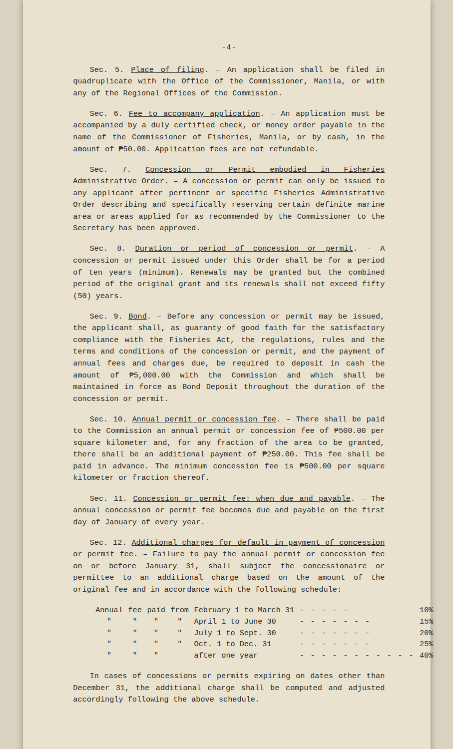-4-
Sec. 5. Place of filing. – An application shall be filed in quadruplicate with the Office of the Commissioner, Manila, or with any of the Regional Offices of the Commission.
Sec. 6. Fee to accompany application. – An application must be accompanied by a duly certified check, or money order payable in the name of the Commissioner of Fisheries, Manila, or by cash, in the amount of ₱50.00. Application fees are not refundable.
Sec. 7. Concession or Permit embodied in Fisheries Administrative Order. – A concession or permit can only be issued to any applicant after pertinent or specific Fisheries Administrative Order describing and specifically reserving certain definite marine area or areas applied for as recommended by the Commissioner to the Secretary has been approved.
Sec. 8. Duration or period of concession or permit. – A concession or permit issued under this Order shall be for a period of ten years (minimum). Renewals may be granted but the combined period of the original grant and its renewals shall not exceed fifty (50) years.
Sec. 9. Bond. – Before any concession or permit may be issued, the applicant shall, as guaranty of good faith for the satisfactory compliance with the Fisheries Act, the regulations, rules and the terms and conditions of the concession or permit, and the payment of annual fees and charges due, be required to deposit in cash the amount of ₱5,000.00 with the Commission and which shall be maintained in force as Bond Deposit throughout the duration of the concession or permit.
Sec. 10. Annual permit or concession fee. – There shall be paid to the Commission an annual permit or concession fee of ₱500.00 per square kilometer and, for any fraction of the area to be granted, there shall be an additional payment of ₱250.00. This fee shall be paid in advance. The minimum concession fee is ₱500.00 per square kilometer or fraction thereof.
Sec. 11. Concession or permit fee: when due and payable. – The annual concession or permit fee becomes due and payable on the first day of January of every year.
Sec. 12. Additional charges for default in payment of concession or permit fee. – Failure to pay the annual permit or concession fee on or before January 31, shall subject the concessionaire or permittee to an additional charge based on the amount of the original fee and in accordance with the following schedule:
| Annual | fee | paid | from | February 1 to March 31 | - - - - - | 10% |
| " | " | " | " | April 1 to June 30 | - - - - - - - | 15% |
| " | " | " | " | July 1 to Sept. 30 | - - - - - - - | 20% |
| " | " | " | " | Oct. 1 to Dec. 31 | - - - - - - - | 25% |
| " | " | " | | after one year | - - - - - - - - - - - | 40% |
In cases of concessions or permits expiring on dates other than December 31, the additional charge shall be computed and adjusted accordingly following the above schedule.